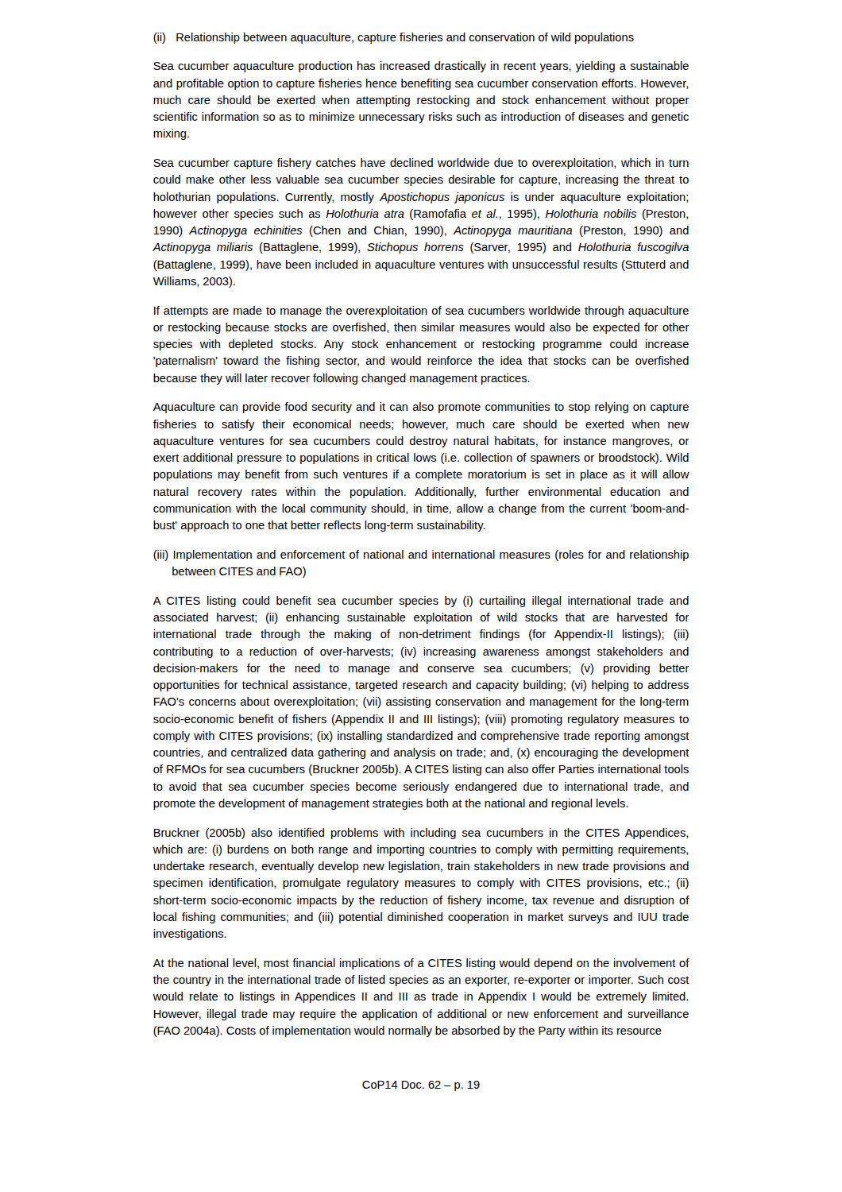(ii) Relationship between aquaculture, capture fisheries and conservation of wild populations
Sea cucumber aquaculture production has increased drastically in recent years, yielding a sustainable and profitable option to capture fisheries hence benefiting sea cucumber conservation efforts. However, much care should be exerted when attempting restocking and stock enhancement without proper scientific information so as to minimize unnecessary risks such as introduction of diseases and genetic mixing.
Sea cucumber capture fishery catches have declined worldwide due to overexploitation, which in turn could make other less valuable sea cucumber species desirable for capture, increasing the threat to holothurian populations. Currently, mostly Apostichopus japonicus is under aquaculture exploitation; however other species such as Holothuria atra (Ramofafia et al., 1995), Holothuria nobilis (Preston, 1990) Actinopyga echinities (Chen and Chian, 1990), Actinopyga mauritiana (Preston, 1990) and Actinopyga miliaris (Battaglene, 1999), Stichopus horrens (Sarver, 1995) and Holothuria fuscogilva (Battaglene, 1999), have been included in aquaculture ventures with unsuccessful results (Sttuterd and Williams, 2003).
If attempts are made to manage the overexploitation of sea cucumbers worldwide through aquaculture or restocking because stocks are overfished, then similar measures would also be expected for other species with depleted stocks. Any stock enhancement or restocking programme could increase 'paternalism' toward the fishing sector, and would reinforce the idea that stocks can be overfished because they will later recover following changed management practices.
Aquaculture can provide food security and it can also promote communities to stop relying on capture fisheries to satisfy their economical needs; however, much care should be exerted when new aquaculture ventures for sea cucumbers could destroy natural habitats, for instance mangroves, or exert additional pressure to populations in critical lows (i.e. collection of spawners or broodstock). Wild populations may benefit from such ventures if a complete moratorium is set in place as it will allow natural recovery rates within the population. Additionally, further environmental education and communication with the local community should, in time, allow a change from the current 'boom-and-bust' approach to one that better reflects long-term sustainability.
(iii) Implementation and enforcement of national and international measures (roles for and relationship between CITES and FAO)
A CITES listing could benefit sea cucumber species by (i) curtailing illegal international trade and associated harvest; (ii) enhancing sustainable exploitation of wild stocks that are harvested for international trade through the making of non-detriment findings (for Appendix-II listings); (iii) contributing to a reduction of over-harvests; (iv) increasing awareness amongst stakeholders and decision-makers for the need to manage and conserve sea cucumbers; (v) providing better opportunities for technical assistance, targeted research and capacity building; (vi) helping to address FAO's concerns about overexploitation; (vii) assisting conservation and management for the long-term socio-economic benefit of fishers (Appendix II and III listings); (viii) promoting regulatory measures to comply with CITES provisions; (ix) installing standardized and comprehensive trade reporting amongst countries, and centralized data gathering and analysis on trade; and, (x) encouraging the development of RFMOs for sea cucumbers (Bruckner 2005b). A CITES listing can also offer Parties international tools to avoid that sea cucumber species become seriously endangered due to international trade, and promote the development of management strategies both at the national and regional levels.
Bruckner (2005b) also identified problems with including sea cucumbers in the CITES Appendices, which are: (i) burdens on both range and importing countries to comply with permitting requirements, undertake research, eventually develop new legislation, train stakeholders in new trade provisions and specimen identification, promulgate regulatory measures to comply with CITES provisions, etc.; (ii) short-term socio-economic impacts by the reduction of fishery income, tax revenue and disruption of local fishing communities; and (iii) potential diminished cooperation in market surveys and IUU trade investigations.
At the national level, most financial implications of a CITES listing would depend on the involvement of the country in the international trade of listed species as an exporter, re-exporter or importer. Such cost would relate to listings in Appendices II and III as trade in Appendix I would be extremely limited. However, illegal trade may require the application of additional or new enforcement and surveillance (FAO 2004a). Costs of implementation would normally be absorbed by the Party within its resource
CoP14 Doc. 62 – p. 19